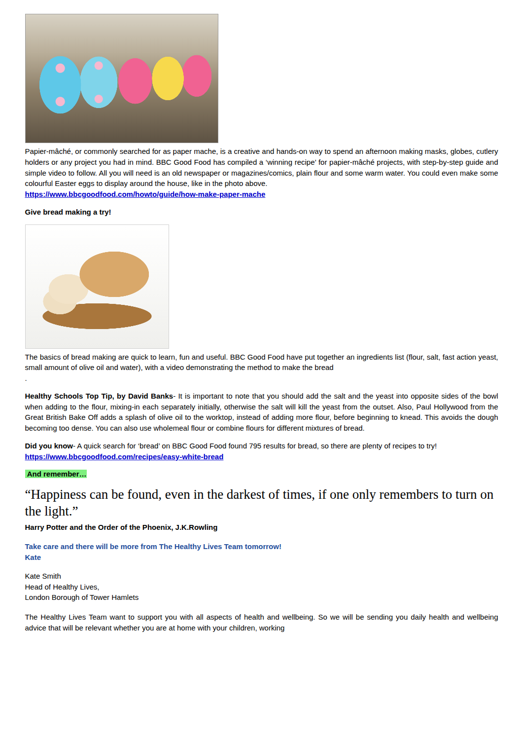Papier-mâché, or commonly searched for as paper mache, is a creative and hands-on way to spend an afternoon making masks, globes, cutlery holders or any project you had in mind. BBC Good Food has compiled a ‘winning recipe’ for papier-mâché projects, with step-by-step guide and simple video to follow. All you will need is an old newspaper or magazines/comics, plain flour and some warm water. You could even make some colourful Easter eggs to display around the house, like in the photo above.
https://www.bbcgoodfood.com/howto/guide/how-make-paper-mache
Give bread making a try!
The basics of bread making are quick to learn, fun and useful. BBC Good Food have put together an ingredients list (flour, salt, fast action yeast, small amount of olive oil and water), with a video demonstrating the method to make the bread
.
Healthy Schools Top Tip, by David Banks- It is important to note that you should add the salt and the yeast into opposite sides of the bowl when adding to the flour, mixing-in each separately initially, otherwise the salt will kill the yeast from the outset. Also, Paul Hollywood from the Great British Bake Off adds a splash of olive oil to the worktop, instead of adding more flour, before beginning to knead. This avoids the dough becoming too dense. You can also use wholemeal flour or combine flours for different mixtures of bread.
Did you know- A quick search for ‘bread’ on BBC Good Food found 795 results for bread, so there are plenty of recipes to try!
https://www.bbcgoodfood.com/recipes/easy-white-bread
And remember…
“Happiness can be found, even in the darkest of times, if one only remembers to turn on the light.”
Harry Potter and the Order of the Phoenix, J.K.Rowling
Take care and there will be more from The Healthy Lives Team tomorrow!
Kate
Kate Smith Head of Healthy Lives, London Borough of Tower Hamlets
The Healthy Lives Team want to support you with all aspects of health and wellbeing. So we will be sending you daily health and wellbeing advice that will be relevant whether you are at home with your children, working